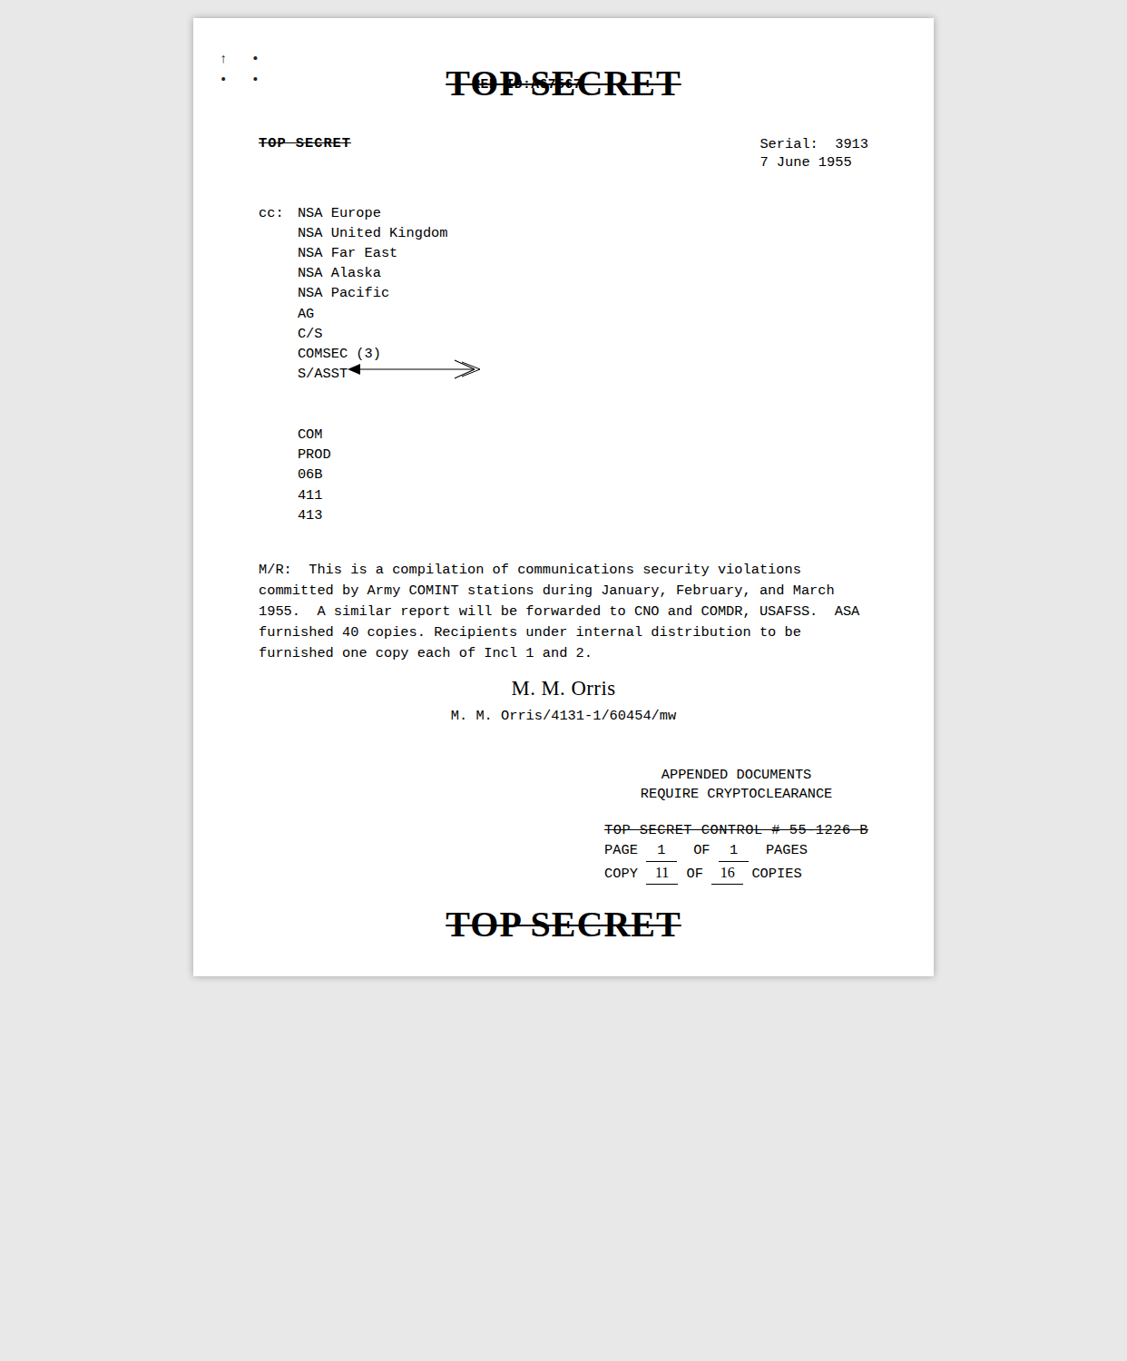↑ •
• •
REF ID:A67567 TOP SECRET
TOP SECRET
Serial: 3913 7 June 1955
cc:
NSA Europe
NSA United Kingdom
NSA Far East
NSA Alaska
NSA Pacific
AG
C/S
COMSEC (3)
S/ASST
COM
PROD
06B
411
413
M/R: This is a compilation of communications security violations committed by Army COMINT stations during January, February, and March 1955. A similar report will be forwarded to CNO and COMDR, USAFSS. ASA furnished 40 copies. Recipients under internal distribution to be furnished one copy each of Incl 1 and 2.
M. M. Orris
M. M. Orris/4131-1/60454/mw
APPENDED DOCUMENTS
REQUIRE CRYPTOCLEARANCE
TOP SECRET CONTROL # 55-1226-B
PAGE 1 OF 1 PAGES COPY 11 OF 16 COPIES
TOP SECRET